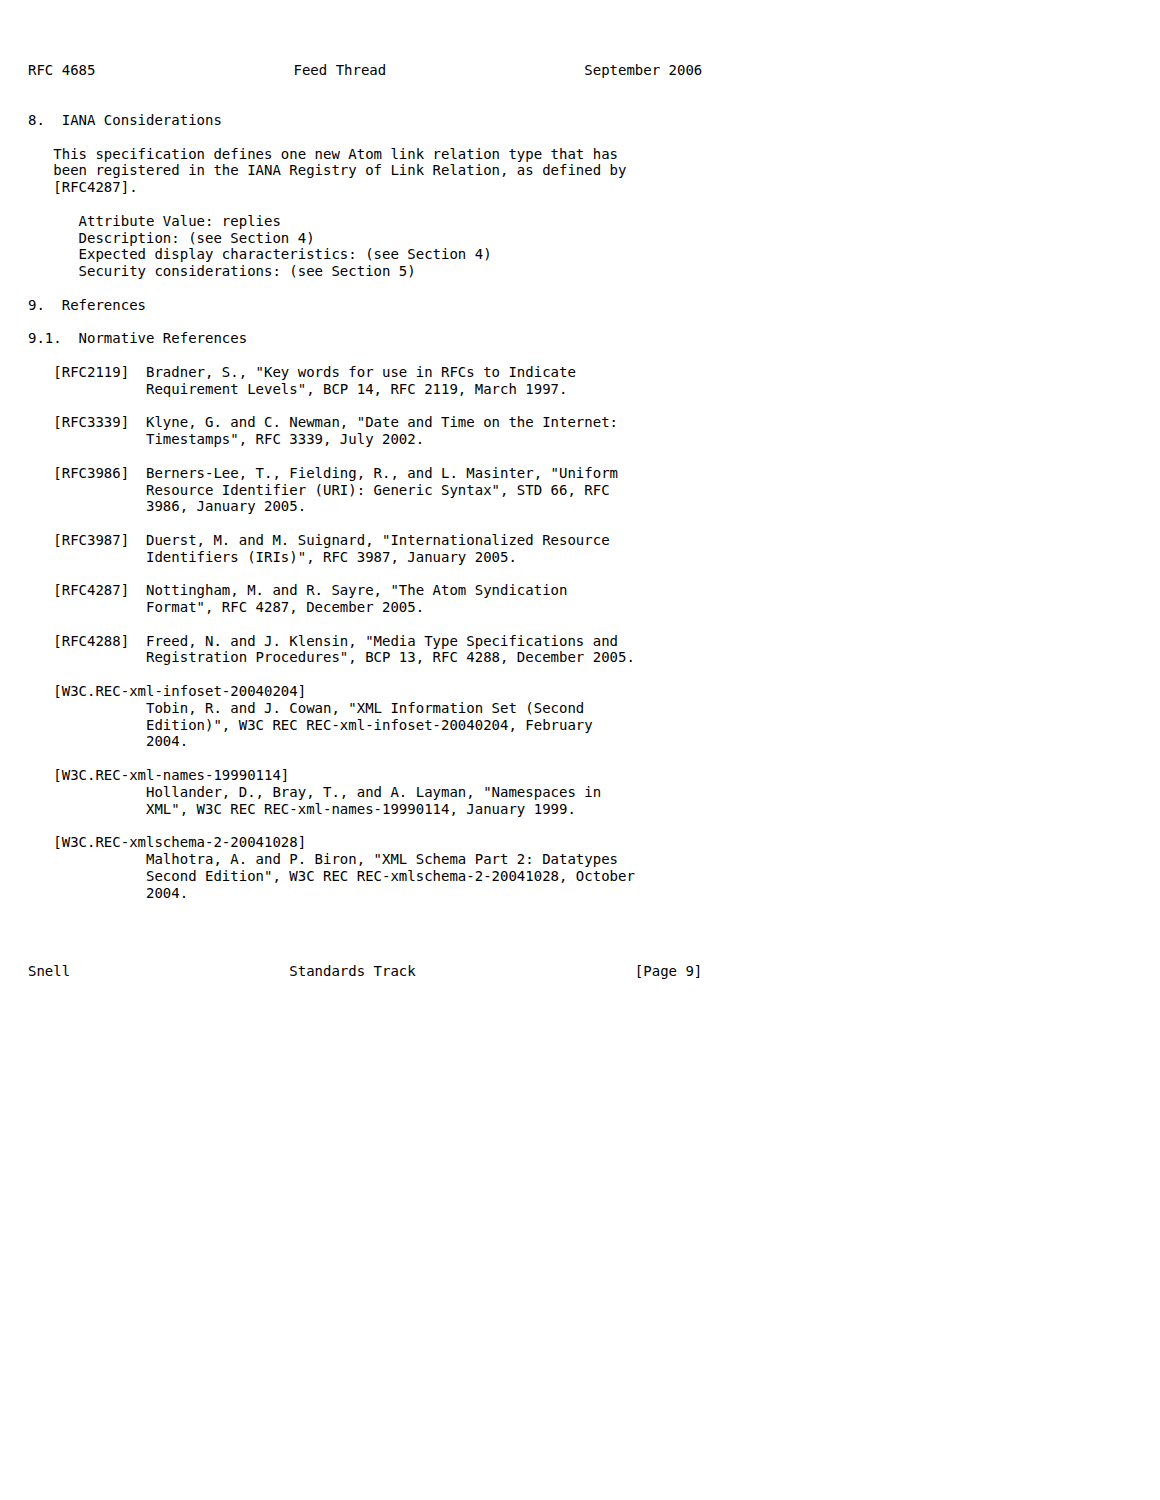RFC 4685 Feed Thread September 2006
8. IANA Considerations
This specification defines one new Atom link relation type that has been registered in the IANA Registry of Link Relation, as defined by [RFC4287]. Attribute Value: replies Description: (see Section 4) Expected display characteristics: (see Section 4) Security considerations: (see Section 5)
9. References
9.1. Normative References
[RFC2119] Bradner, S., "Key words for use in RFCs to Indicate Requirement Levels", BCP 14, RFC 2119, March 1997. [RFC3339] Klyne, G. and C. Newman, "Date and Time on the Internet: Timestamps", RFC 3339, July 2002. [RFC3986] Berners-Lee, T., Fielding, R., and L. Masinter, "Uniform Resource Identifier (URI): Generic Syntax", STD 66, RFC 3986, January 2005. [RFC3987] Duerst, M. and M. Suignard, "Internationalized Resource Identifiers (IRIs)", RFC 3987, January 2005. [RFC4287] Nottingham, M. and R. Sayre, "The Atom Syndication Format", RFC 4287, December 2005. [RFC4288] Freed, N. and J. Klensin, "Media Type Specifications and Registration Procedures", BCP 13, RFC 4288, December 2005. [W3C.REC-xml-infoset-20040204] Tobin, R. and J. Cowan, "XML Information Set (Second Edition)", W3C REC REC-xml-infoset-20040204, February 2004. [W3C.REC-xml-names-19990114] Hollander, D., Bray, T., and A. Layman, "Namespaces in XML", W3C REC REC-xml-names-19990114, January 1999. [W3C.REC-xmlschema-2-20041028] Malhotra, A. and P. Biron, "XML Schema Part 2: Datatypes Second Edition", W3C REC REC-xmlschema-2-20041028, October 2004.
Snell Standards Track[Page 9]